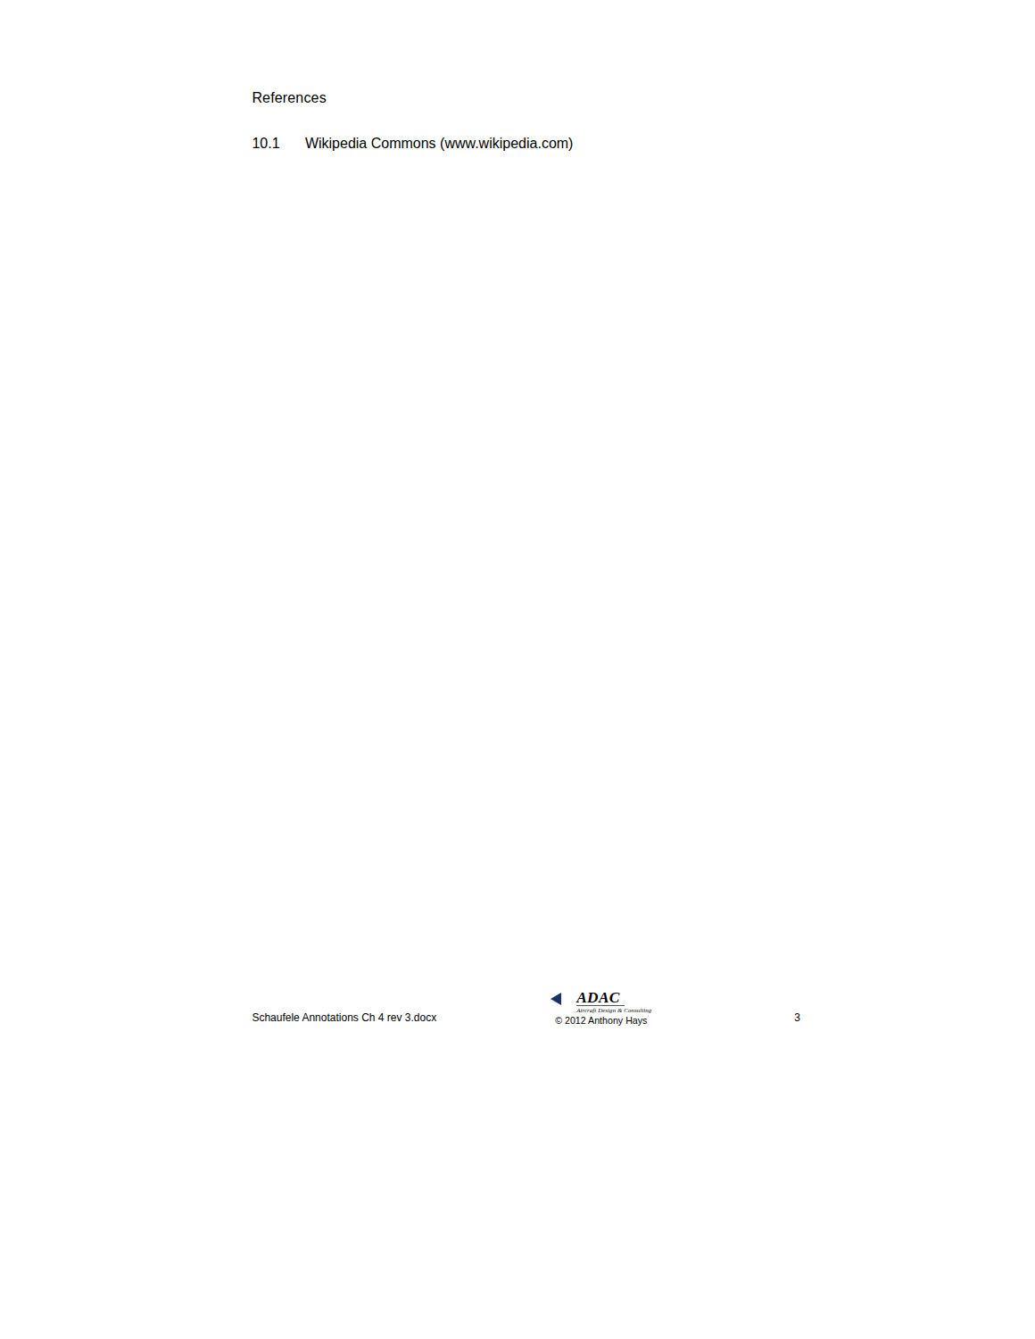References
10.1 Wikipedia Commons (www.wikipedia.com)
Schaufele Annotations Ch 4 rev 3.docx
ADAC Aircraft Design & Consulting
© 2012 Anthony Hays
3